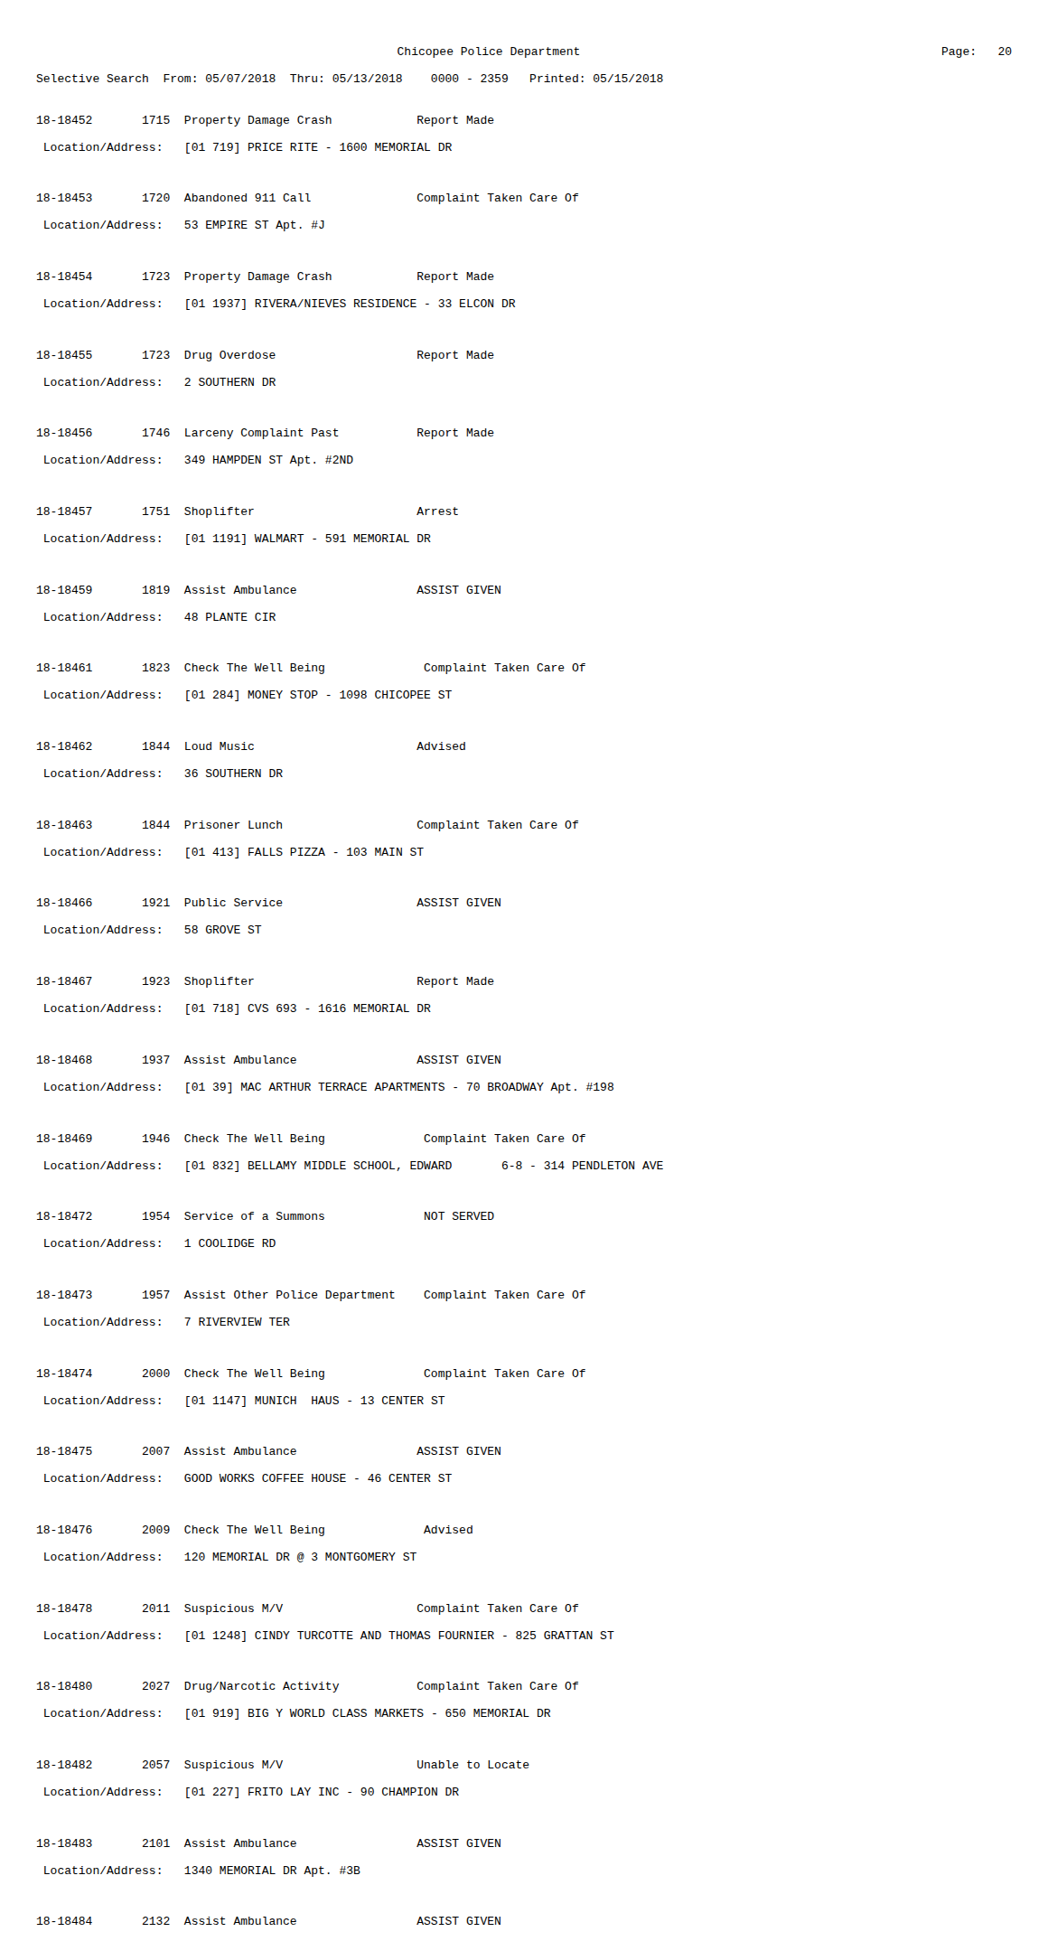Chicopee Police DepartmentPage: 20
Selective Search From: 05/07/2018 Thru: 05/13/2018 0000 - 2359 Printed: 05/15/2018
18-18452 1715 Property Damage Crash Report Made Location/Address: [01 719] PRICE RITE - 1600 MEMORIAL DR
18-18453 1720 Abandoned 911 Call Complaint Taken Care Of Location/Address: 53 EMPIRE ST Apt. #J
18-18454 1723 Property Damage Crash Report Made Location/Address: [01 1937] RIVERA/NIEVES RESIDENCE - 33 ELCON DR
18-18455 1723 Drug Overdose Report Made Location/Address: 2 SOUTHERN DR
18-18456 1746 Larceny Complaint Past Report Made Location/Address: 349 HAMPDEN ST Apt. #2ND
18-18457 1751 Shoplifter Arrest Location/Address: [01 1191] WALMART - 591 MEMORIAL DR
18-18459 1819 Assist Ambulance ASSIST GIVEN Location/Address: 48 PLANTE CIR
18-18461 1823 Check The Well Being Complaint Taken Care Of Location/Address: [01 284] MONEY STOP - 1098 CHICOPEE ST
18-18462 1844 Loud Music Advised Location/Address: 36 SOUTHERN DR
18-18463 1844 Prisoner Lunch Complaint Taken Care Of Location/Address: [01 413] FALLS PIZZA - 103 MAIN ST
18-18466 1921 Public Service ASSIST GIVEN Location/Address: 58 GROVE ST
18-18467 1923 Shoplifter Report Made Location/Address: [01 718] CVS 693 - 1616 MEMORIAL DR
18-18468 1937 Assist Ambulance ASSIST GIVEN Location/Address: [01 39] MAC ARTHUR TERRACE APARTMENTS - 70 BROADWAY Apt. #198
18-18469 1946 Check The Well Being Complaint Taken Care Of Location/Address: [01 832] BELLAMY MIDDLE SCHOOL, EDWARD 6-8 - 314 PENDLETON AVE
18-18472 1954 Service of a Summons NOT SERVED Location/Address: 1 COOLIDGE RD
18-18473 1957 Assist Other Police Department Complaint Taken Care Of Location/Address: 7 RIVERVIEW TER
18-18474 2000 Check The Well Being Complaint Taken Care Of Location/Address: [01 1147] MUNICH HAUS - 13 CENTER ST
18-18475 2007 Assist Ambulance ASSIST GIVEN Location/Address: GOOD WORKS COFFEE HOUSE - 46 CENTER ST
18-18476 2009 Check The Well Being Advised Location/Address: 120 MEMORIAL DR @ 3 MONTGOMERY ST
18-18478 2011 Suspicious M/V Complaint Taken Care Of Location/Address: [01 1248] CINDY TURCOTTE AND THOMAS FOURNIER - 825 GRATTAN ST
18-18480 2027 Drug/Narcotic Activity Complaint Taken Care Of Location/Address: [01 919] BIG Y WORLD CLASS MARKETS - 650 MEMORIAL DR
18-18482 2057 Suspicious M/V Unable to Locate Location/Address: [01 227] FRITO LAY INC - 90 CHAMPION DR
18-18483 2101 Assist Ambulance ASSIST GIVEN Location/Address: 1340 MEMORIAL DR Apt. #3B
18-18484 2132 Assist Ambulance ASSIST GIVEN